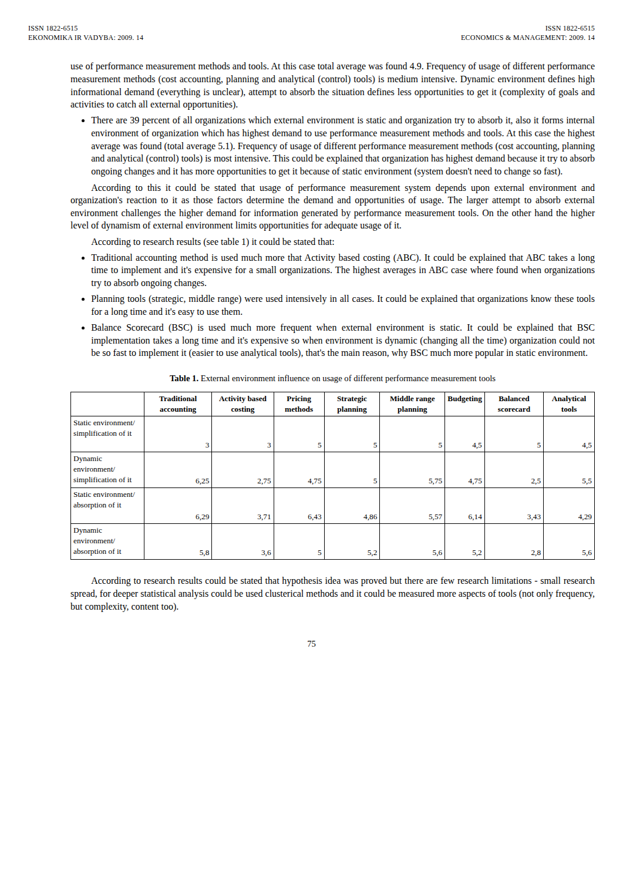ISSN 1822-6515 EKONOMIKA IR VADYBA: 2009. 14
ISSN 1822-6515 ECONOMICS & MANAGEMENT: 2009. 14
use of performance measurement methods and tools. At this case total average was found 4.9. Frequency of usage of different performance measurement methods (cost accounting, planning and analytical (control) tools) is medium intensive. Dynamic environment defines high informational demand (everything is unclear), attempt to absorb the situation defines less opportunities to get it (complexity of goals and activities to catch all external opportunities).
There are 39 percent of all organizations which external environment is static and organization try to absorb it, also it forms internal environment of organization which has highest demand to use performance measurement methods and tools. At this case the highest average was found (total average 5.1). Frequency of usage of different performance measurement methods (cost accounting, planning and analytical (control) tools) is most intensive. This could be explained that organization has highest demand because it try to absorb ongoing changes and it has more opportunities to get it because of static environment (system doesn't need to change so fast).
According to this it could be stated that usage of performance measurement system depends upon external environment and organization's reaction to it as those factors determine the demand and opportunities of usage. The larger attempt to absorb external environment challenges the higher demand for information generated by performance measurement tools. On the other hand the higher level of dynamism of external environment limits opportunities for adequate usage of it.
According to research results (see table 1) it could be stated that:
Traditional accounting method is used much more that Activity based costing (ABC). It could be explained that ABC takes a long time to implement and it's expensive for a small organizations. The highest averages in ABC case where found when organizations try to absorb ongoing changes.
Planning tools (strategic, middle range) were used intensively in all cases. It could be explained that organizations know these tools for a long time and it's easy to use them.
Balance Scorecard (BSC) is used much more frequent when external environment is static. It could be explained that BSC implementation takes a long time and it's expensive so when environment is dynamic (changing all the time) organization could not be so fast to implement it (easier to use analytical tools), that's the main reason, why BSC much more popular in static environment.
Table 1. External environment influence on usage of different performance measurement tools
| | Traditional accounting | Activity based costing | Pricing methods | Strategic planning | Middle range planning | Budgeting | Balanced scorecard | Analytical tools |
| --- | --- | --- | --- | --- | --- | --- | --- | --- |
| Static environment/ simplification of it | 3 | 3 | 5 | 5 | 5 | 4,5 | 5 | 4,5 |
| Dynamic environment/ simplification of it | 6,25 | 2,75 | 4,75 | 5 | 5,75 | 4,75 | 2,5 | 5,5 |
| Static environment/ absorption of it | 6,29 | 3,71 | 6,43 | 4,86 | 5,57 | 6,14 | 3,43 | 4,29 |
| Dynamic environment/ absorption of it | 5,8 | 3,6 | 5 | 5,2 | 5,6 | 5,2 | 2,8 | 5,6 |
According to research results could be stated that hypothesis idea was proved but there are few research limitations - small research spread, for deeper statistical analysis could be used clusterical methods and it could be measured more aspects of tools (not only frequency, but complexity, content too).
75